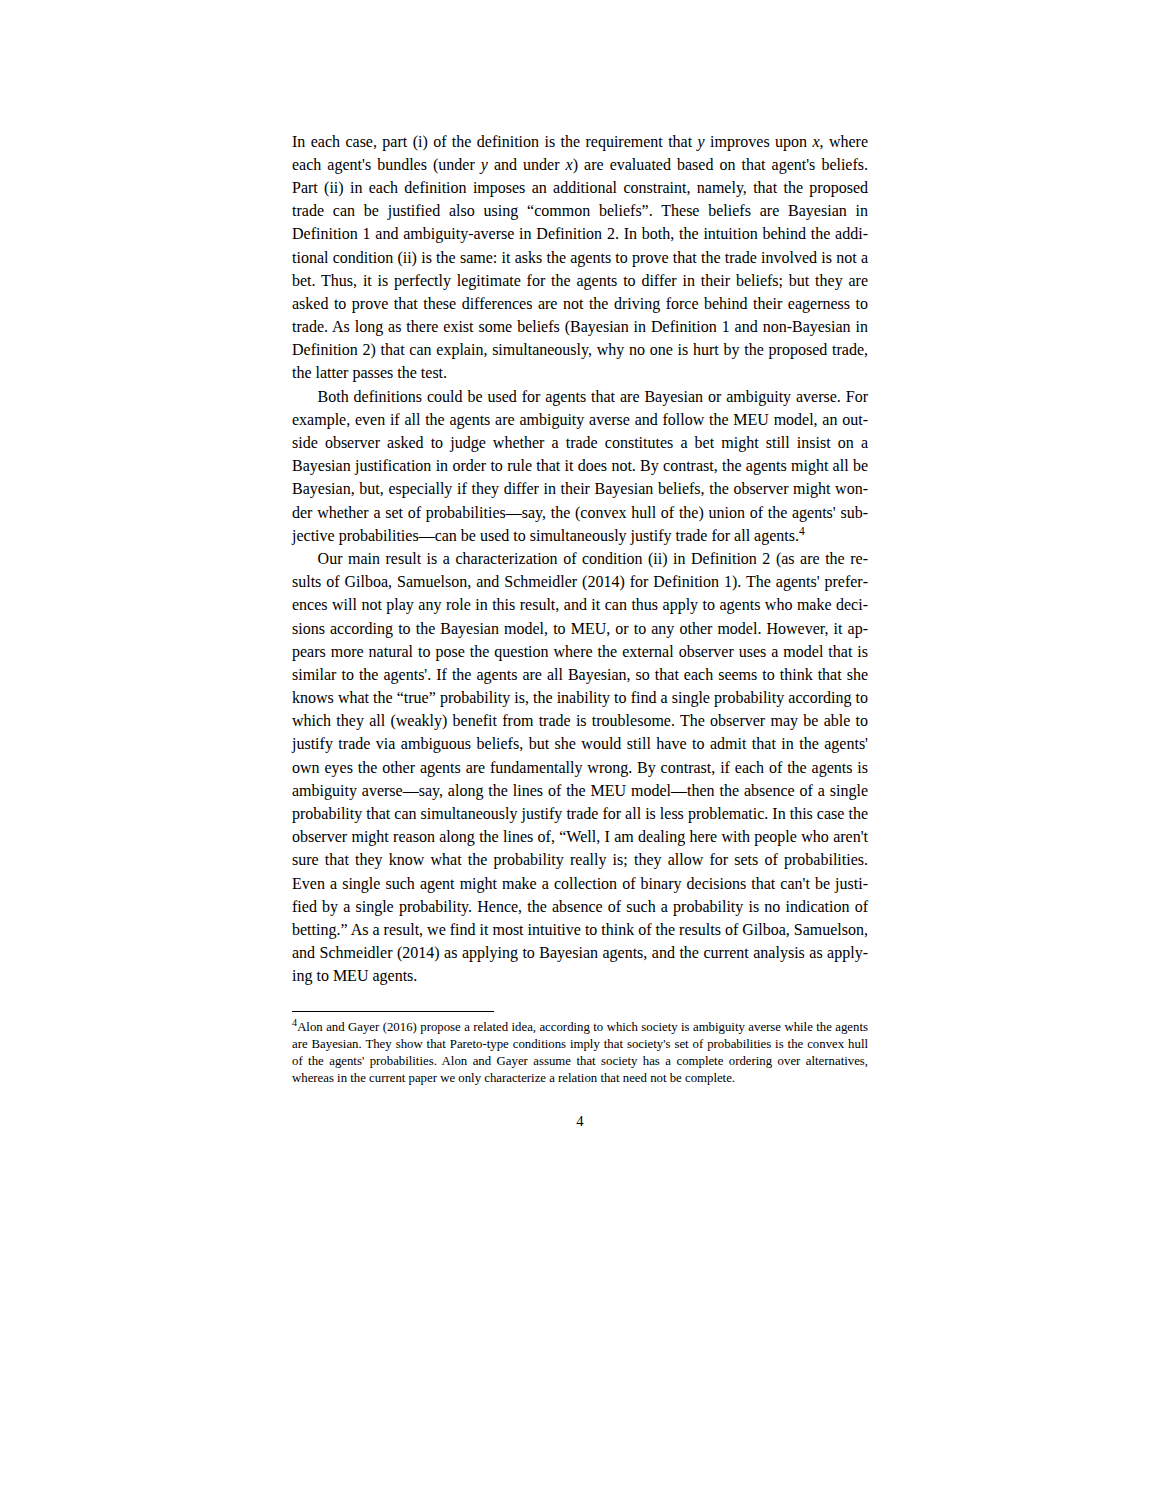In each case, part (i) of the definition is the requirement that y improves upon x, where each agent's bundles (under y and under x) are evaluated based on that agent's beliefs. Part (ii) in each definition imposes an additional constraint, namely, that the proposed trade can be justified also using “common beliefs”. These beliefs are Bayesian in Definition 1 and ambiguity-averse in Definition 2. In both, the intuition behind the additional condition (ii) is the same: it asks the agents to prove that the trade involved is not a bet. Thus, it is perfectly legitimate for the agents to differ in their beliefs; but they are asked to prove that these differences are not the driving force behind their eagerness to trade. As long as there exist some beliefs (Bayesian in Definition 1 and non-Bayesian in Definition 2) that can explain, simultaneously, why no one is hurt by the proposed trade, the latter passes the test.
Both definitions could be used for agents that are Bayesian or ambiguity averse. For example, even if all the agents are ambiguity averse and follow the MEU model, an outside observer asked to judge whether a trade constitutes a bet might still insist on a Bayesian justification in order to rule that it does not. By contrast, the agents might all be Bayesian, but, especially if they differ in their Bayesian beliefs, the observer might wonder whether a set of probabilities—say, the (convex hull of the) union of the agents' subjective probabilities—can be used to simultaneously justify trade for all agents.4
Our main result is a characterization of condition (ii) in Definition 2 (as are the results of Gilboa, Samuelson, and Schmeidler (2014) for Definition 1). The agents' preferences will not play any role in this result, and it can thus apply to agents who make decisions according to the Bayesian model, to MEU, or to any other model. However, it appears more natural to pose the question where the external observer uses a model that is similar to the agents'. If the agents are all Bayesian, so that each seems to think that she knows what the “true” probability is, the inability to find a single probability according to which they all (weakly) benefit from trade is troublesome. The observer may be able to justify trade via ambiguous beliefs, but she would still have to admit that in the agents' own eyes the other agents are fundamentally wrong. By contrast, if each of the agents is ambiguity averse—say, along the lines of the MEU model—then the absence of a single probability that can simultaneously justify trade for all is less problematic. In this case the observer might reason along the lines of, “Well, I am dealing here with people who aren't sure that they know what the probability really is; they allow for sets of probabilities. Even a single such agent might make a collection of binary decisions that can't be justified by a single probability. Hence, the absence of such a probability is no indication of betting.” As a result, we find it most intuitive to think of the results of Gilboa, Samuelson, and Schmeidler (2014) as applying to Bayesian agents, and the current analysis as applying to MEU agents.
4Alon and Gayer (2016) propose a related idea, according to which society is ambiguity averse while the agents are Bayesian. They show that Pareto-type conditions imply that society's set of probabilities is the convex hull of the agents' probabilities. Alon and Gayer assume that society has a complete ordering over alternatives, whereas in the current paper we only characterize a relation that need not be complete.
4